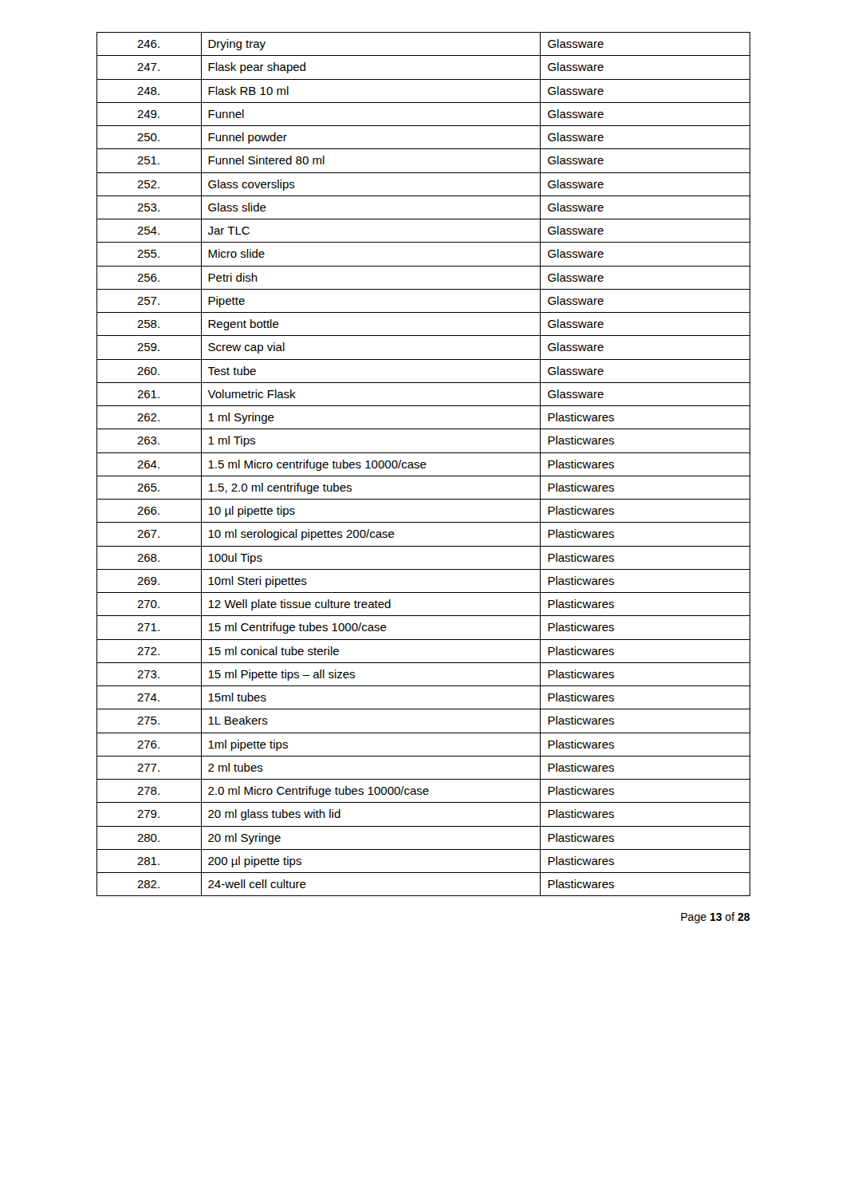| 246. | Drying tray | Glassware |
| 247. | Flask pear shaped | Glassware |
| 248. | Flask RB 10 ml | Glassware |
| 249. | Funnel | Glassware |
| 250. | Funnel powder | Glassware |
| 251. | Funnel Sintered 80 ml | Glassware |
| 252. | Glass coverslips | Glassware |
| 253. | Glass slide | Glassware |
| 254. | Jar TLC | Glassware |
| 255. | Micro slide | Glassware |
| 256. | Petri dish | Glassware |
| 257. | Pipette | Glassware |
| 258. | Regent bottle | Glassware |
| 259. | Screw cap vial | Glassware |
| 260. | Test tube | Glassware |
| 261. | Volumetric Flask | Glassware |
| 262. | 1 ml Syringe | Plasticwares |
| 263. | 1 ml Tips | Plasticwares |
| 264. | 1.5 ml Micro centrifuge tubes 10000/case | Plasticwares |
| 265. | 1.5, 2.0 ml centrifuge tubes | Plasticwares |
| 266. | 10 µl pipette tips | Plasticwares |
| 267. | 10 ml serological pipettes 200/case | Plasticwares |
| 268. | 100ul Tips | Plasticwares |
| 269. | 10ml Steri pipettes | Plasticwares |
| 270. | 12 Well plate tissue culture treated | Plasticwares |
| 271. | 15 ml Centrifuge tubes 1000/case | Plasticwares |
| 272. | 15 ml conical tube sterile | Plasticwares |
| 273. | 15 ml Pipette tips – all sizes | Plasticwares |
| 274. | 15ml tubes | Plasticwares |
| 275. | 1L Beakers | Plasticwares |
| 276. | 1ml pipette tips | Plasticwares |
| 277. | 2 ml tubes | Plasticwares |
| 278. | 2.0 ml Micro Centrifuge tubes 10000/case | Plasticwares |
| 279. | 20 ml glass tubes with lid | Plasticwares |
| 280. | 20 ml Syringe | Plasticwares |
| 281. | 200 µl pipette tips | Plasticwares |
| 282. | 24-well cell culture | Plasticwares |
Page 13 of 28